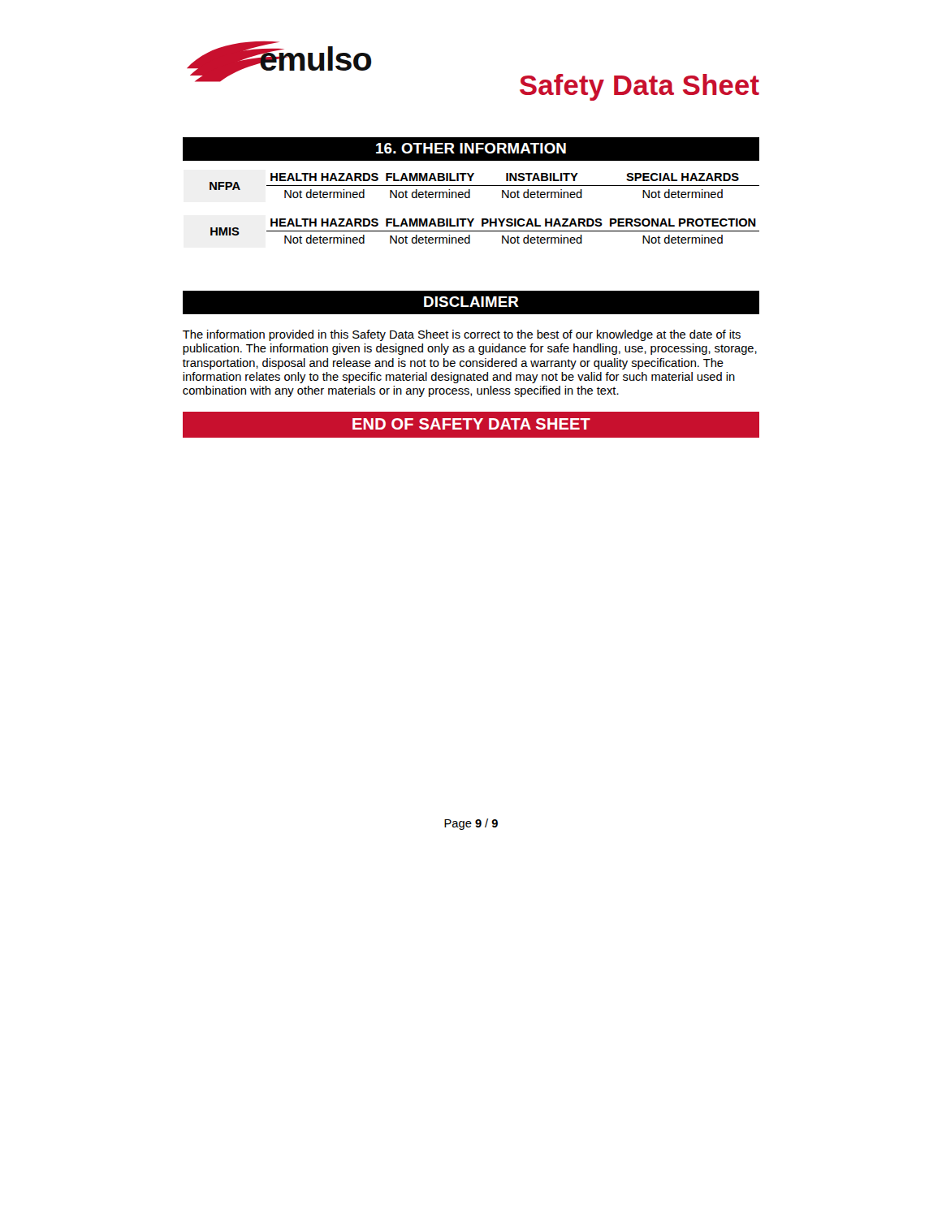emulso
Safety Data Sheet
16. OTHER INFORMATION
| NFPA | HEALTH HAZARDS | FLAMMABILITY | INSTABILITY | SPECIAL HAZARDS |
| Not determined | Not determined | Not determined | Not determined |
| HMIS | HEALTH HAZARDS | FLAMMABILITY | PHYSICAL HAZARDS | PERSONAL PROTECTION |
| Not determined | Not determined | Not determined | Not determined |
DISCLAIMER
The information provided in this Safety Data Sheet is correct to the best of our knowledge at the date of its publication. The information given is designed only as a guidance for safe handling, use, processing, storage, transportation, disposal and release and is not to be considered a warranty or quality specification. The information relates only to the specific material designated and may not be valid for such material used in combination with any other materials or in any process, unless specified in the text.
END OF SAFETY DATA SHEET
Page 9 / 9